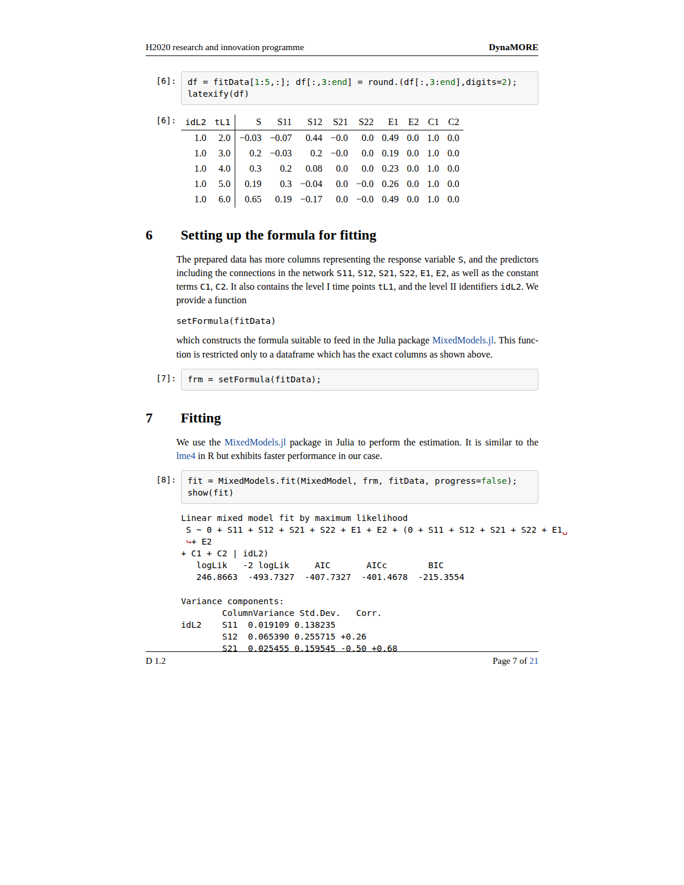H2020 research and innovation programme
DynaMORE
[6]:
df = fitData[1:5,:]; df[:,3:end] = round.(df[:,3:end],digits=2); latexify(df)
[6]:
| idL2 | tL1 | S | S11 | S12 | S21 | S22 | E1 | E2 | C1 | C2 |
| --- | --- | --- | --- | --- | --- | --- | --- | --- | --- | --- |
| 1.0 | 2.0 | −0.03 | −0.07 | 0.44 | −0.0 | 0.0 | 0.49 | 0.0 | 1.0 | 0.0 |
| 1.0 | 3.0 | 0.2 | −0.03 | 0.2 | −0.0 | 0.0 | 0.19 | 0.0 | 1.0 | 0.0 |
| 1.0 | 4.0 | 0.3 | 0.2 | 0.08 | 0.0 | 0.0 | 0.23 | 0.0 | 1.0 | 0.0 |
| 1.0 | 5.0 | 0.19 | 0.3 | −0.04 | 0.0 | −0.0 | 0.26 | 0.0 | 1.0 | 0.0 |
| 1.0 | 6.0 | 0.65 | 0.19 | −0.17 | 0.0 | −0.0 | 0.49 | 0.0 | 1.0 | 0.0 |
6 Setting up the formula for fitting
The prepared data has more columns representing the response variable S, and the predictors including the connections in the network S11, S12, S21, S22, E1, E2, as well as the constant terms C1, C2. It also contains the level I time points tL1, and the level II identifiers idL2. We provide a function
setFormula(fitData)
which constructs the formula suitable to feed in the Julia package MixedModels.jl. This function is restricted only to a dataframe which has the exact columns as shown above.
[7]:
frm = setFormula(fitData);
7 Fitting
We use the MixedModels.jl package in Julia to perform the estimation. It is similar to the lme4 in R but exhibits faster performance in our case.
[8]:
fit = MixedModels.fit(MixedModel, frm, fitData, progress=false); show(fit)
Linear mixed model fit by maximum likelihood
 S ~ 0 + S11 + S12 + S21 + S22 + E1 + E2 + (0 + S11 + S12 + S21 + S22 + E1␣
 ↪+ E2
+ C1 + C2 | idL2)
   logLik   -2 logLik     AIC       AICc        BIC
   246.8663  -493.7327  -407.7327  -401.4678  -215.3554

Variance components:
        ColumnVariance Std.Dev.   Corr.
idL2    S11  0.019109 0.138235
        S12  0.065390 0.255715 +0.26
        S21  0.025455 0.159545 -0.50 +0.68
D 1.2
Page 7 of 21